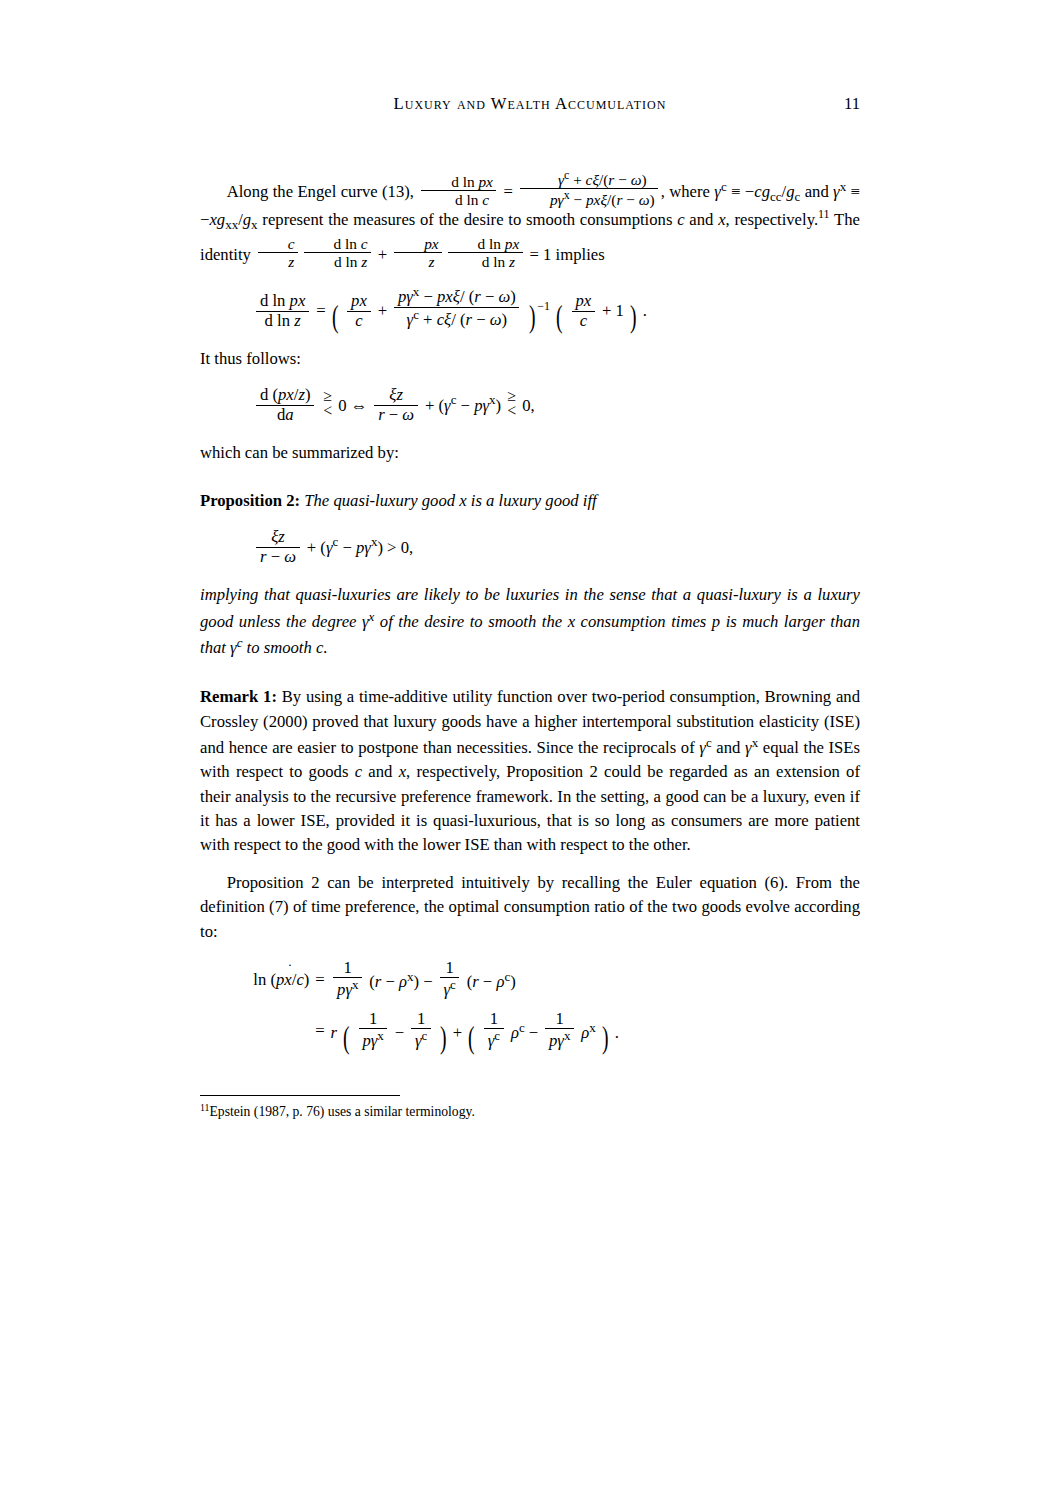Luxury and Wealth Accumulation 11
Along the Engel curve (13), d ln px d ln c = γc + cξ/(r − ω) pγ x − pxξ/(r − ω), where γc ≡ −cg cc/gc and γx ≡ −xg xx/gx represent the measures of the desire to smooth consumptions c and x, respectively.11 The identity cz d ln c d ln z + px z d ln px d ln z = 1 implies
d ln px d ln z = ( px c + pγ x − pxξ/ (r − ω) γc + cξ/ (r − ω) )−1 ( px c + 1 ) .
It thus follows:
d (px/z) da ≥< 0 ⇔ ξz r − ω + (γc − pγ x) ≥< 0,
which can be summarized by:
Proposition 2: The quasi-luxury good x is a luxury good iff
ξz r − ω + (γc − pγ x) > 0,
implying that quasi-luxuries are likely to be luxuries in the sense that a quasi-luxury is a luxury good unless the degree γx of the desire to smooth the x consumption times p is much larger than that γc to smooth c.
Remark 1: By using a time-additive utility function over two-period consumption, Browning and Crossley (2000) proved that luxury goods have a higher intertemporal substitution elasticity (ISE) and hence are easier to postpone than necessities. Since the reciprocals of γc and γx equal the ISEs with respect to goods c and x, respectively, Proposition 2 could be regarded as an extension of their analysis to the recursive preference framework. In the setting, a good can be a luxury, even if it has a lower ISE, provided it is quasi-luxurious, that is so long as consumers are more patient with respect to the good with the lower ISE than with respect to the other.
Proposition 2 can be interpreted intuitively by recalling the Euler equation (6). From the definition (7) of time preference, the optimal consumption ratio of the two goods evolve according to:
ln (px/c)·
=
1 pγ x (r − ρx) − 1 γc (r − ρc)
=
r ( 1 pγ x − 1 γc ) + ( 1 γc ρc − 1 pγ x ρx ) .
11Epstein (1987, p. 76) uses a similar terminology.